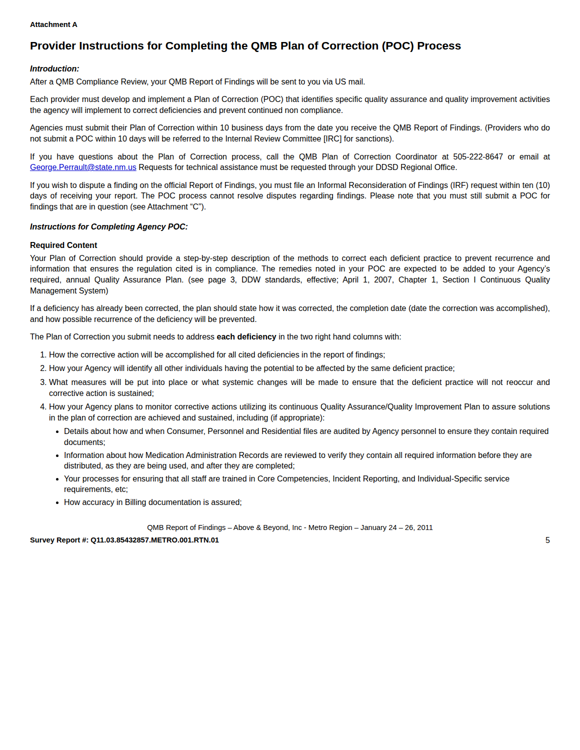Attachment A
Provider Instructions for Completing the QMB Plan of Correction (POC) Process
Introduction:
After a QMB Compliance Review, your QMB Report of Findings will be sent to you via US mail.
Each provider must develop and implement a Plan of Correction (POC) that identifies specific quality assurance and quality improvement activities the agency will implement to correct deficiencies and prevent continued non compliance.
Agencies must submit their Plan of Correction within 10 business days from the date you receive the QMB Report of Findings. (Providers who do not submit a POC within 10 days will be referred to the Internal Review Committee [IRC] for sanctions).
If you have questions about the Plan of Correction process, call the QMB Plan of Correction Coordinator at 505-222-8647 or email at George.Perrault@state.nm.us Requests for technical assistance must be requested through your DDSD Regional Office.
If you wish to dispute a finding on the official Report of Findings, you must file an Informal Reconsideration of Findings (IRF) request within ten (10) days of receiving your report. The POC process cannot resolve disputes regarding findings. Please note that you must still submit a POC for findings that are in question (see Attachment “C”).
Instructions for Completing Agency POC:
Required Content
Your Plan of Correction should provide a step-by-step description of the methods to correct each deficient practice to prevent recurrence and information that ensures the regulation cited is in compliance. The remedies noted in your POC are expected to be added to your Agency’s required, annual Quality Assurance Plan. (see page 3, DDW standards, effective; April 1, 2007, Chapter 1, Section I Continuous Quality Management System)
If a deficiency has already been corrected, the plan should state how it was corrected, the completion date (date the correction was accomplished), and how possible recurrence of the deficiency will be prevented.
The Plan of Correction you submit needs to address each deficiency in the two right hand columns with:
How the corrective action will be accomplished for all cited deficiencies in the report of findings;
How your Agency will identify all other individuals having the potential to be affected by the same deficient practice;
What measures will be put into place or what systemic changes will be made to ensure that the deficient practice will not reoccur and corrective action is sustained;
How your Agency plans to monitor corrective actions utilizing its continuous Quality Assurance/Quality Improvement Plan to assure solutions in the plan of correction are achieved and sustained, including (if appropriate):
Details about how and when Consumer, Personnel and Residential files are audited by Agency personnel to ensure they contain required documents;
Information about how Medication Administration Records are reviewed to verify they contain all required information before they are distributed, as they are being used, and after they are completed;
Your processes for ensuring that all staff are trained in Core Competencies, Incident Reporting, and Individual-Specific service requirements, etc;
How accuracy in Billing documentation is assured;
QMB Report of Findings – Above & Beyond, Inc - Metro Region – January 24 – 26, 2011
Survey Report #: Q11.03.85432857.METRO.001.RTN.01
5